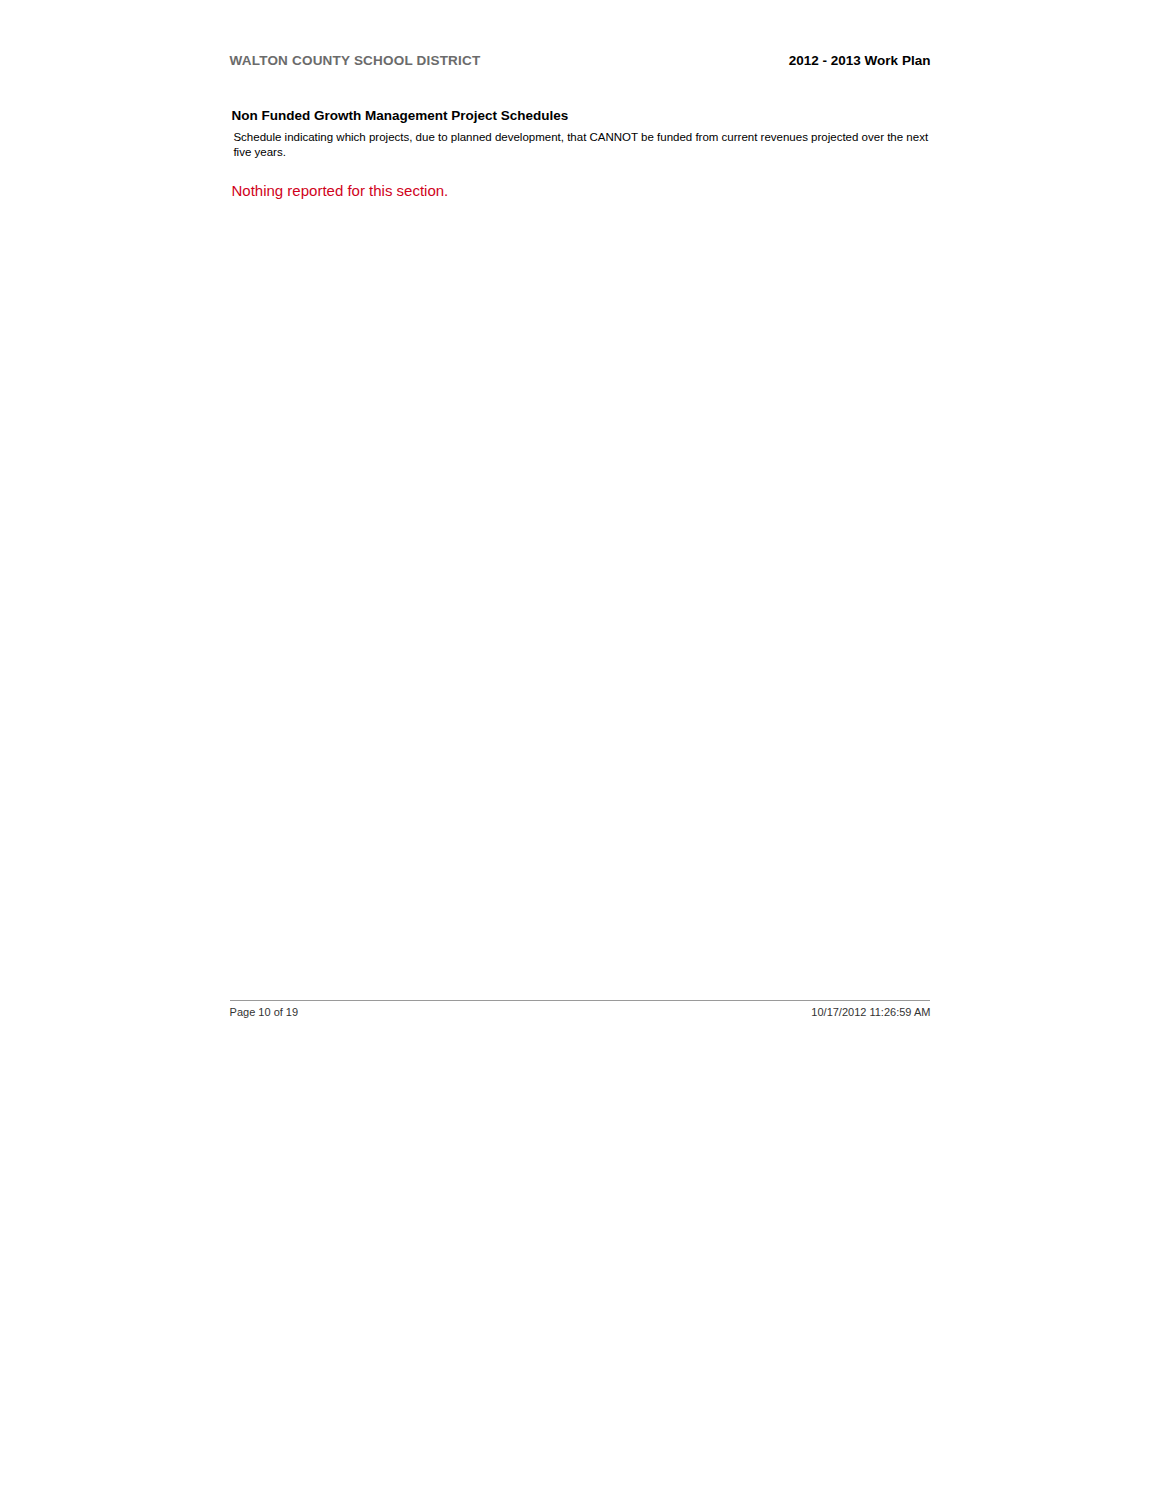WALTON COUNTY SCHOOL DISTRICT
2012 - 2013 Work Plan
Non Funded Growth Management Project Schedules
Schedule indicating which projects, due to planned development, that CANNOT be funded from current revenues projected over the next five years.
Nothing reported for this section.
Page 10 of 19
10/17/2012 11:26:59 AM